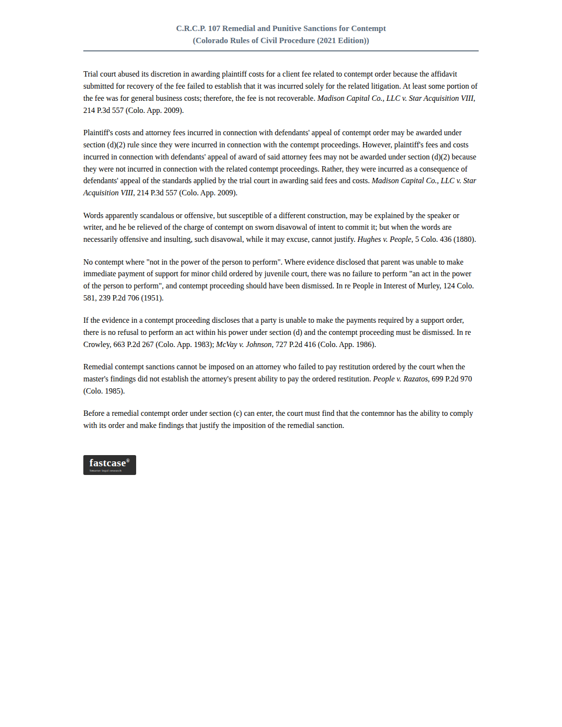C.R.C.P. 107 Remedial and Punitive Sanctions for Contempt
(Colorado Rules of Civil Procedure (2021 Edition))
Trial court abused its discretion in awarding plaintiff costs for a client fee related to contempt order because the affidavit submitted for recovery of the fee failed to establish that it was incurred solely for the related litigation. At least some portion of the fee was for general business costs; therefore, the fee is not recoverable. Madison Capital Co., LLC v. Star Acquisition VIII, 214 P.3d 557 (Colo. App. 2009).
Plaintiff's costs and attorney fees incurred in connection with defendants' appeal of contempt order may be awarded under section (d)(2) rule since they were incurred in connection with the contempt proceedings. However, plaintiff's fees and costs incurred in connection with defendants' appeal of award of said attorney fees may not be awarded under section (d)(2) because they were not incurred in connection with the related contempt proceedings. Rather, they were incurred as a consequence of defendants' appeal of the standards applied by the trial court in awarding said fees and costs. Madison Capital Co., LLC v. Star Acquisition VIII, 214 P.3d 557 (Colo. App. 2009).
Words apparently scandalous or offensive, but susceptible of a different construction, may be explained by the speaker or writer, and he be relieved of the charge of contempt on sworn disavowal of intent to commit it; but when the words are necessarily offensive and insulting, such disavowal, while it may excuse, cannot justify. Hughes v. People, 5 Colo. 436 (1880).
No contempt where "not in the power of the person to perform". Where evidence disclosed that parent was unable to make immediate payment of support for minor child ordered by juvenile court, there was no failure to perform "an act in the power of the person to perform", and contempt proceeding should have been dismissed. In re People in Interest of Murley, 124 Colo. 581, 239 P.2d 706 (1951).
If the evidence in a contempt proceeding discloses that a party is unable to make the payments required by a support order, there is no refusal to perform an act within his power under section (d) and the contempt proceeding must be dismissed. In re Crowley, 663 P.2d 267 (Colo. App. 1983); McVay v. Johnson, 727 P.2d 416 (Colo. App. 1986).
Remedial contempt sanctions cannot be imposed on an attorney who failed to pay restitution ordered by the court when the master's findings did not establish the attorney's present ability to pay the ordered restitution. People v. Razatos, 699 P.2d 970 (Colo. 1985).
Before a remedial contempt order under section (c) can enter, the court must find that the contemnor has the ability to comply with its order and make findings that justify the imposition of the remedial sanction.
fastcase® Smarter legal research